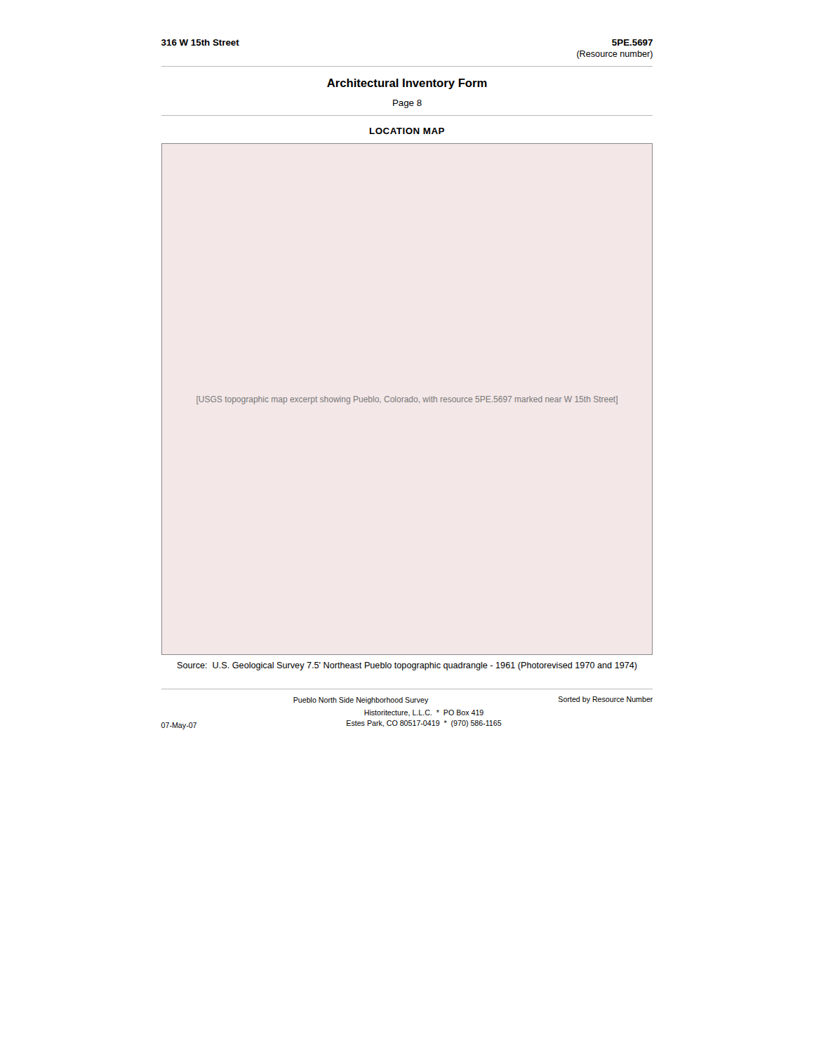316 W 15th Street
5PE.5697
(Resource number)
Architectural Inventory Form
Page 8
LOCATION MAP
[USGS topographic map excerpt showing Pueblo, Colorado, with resource 5PE.5697 marked near W 15th Street]
Source: U.S. Geological Survey 7.5' Northeast Pueblo topographic quadrangle - 1961 (Photorevised 1970 and 1974)
Pueblo North Side Neighborhood Survey
Sorted by Resource Number
07-May-07
Historitecture, L.L.C. * PO Box 419
Estes Park, CO 80517-0419 * (970) 586-1165